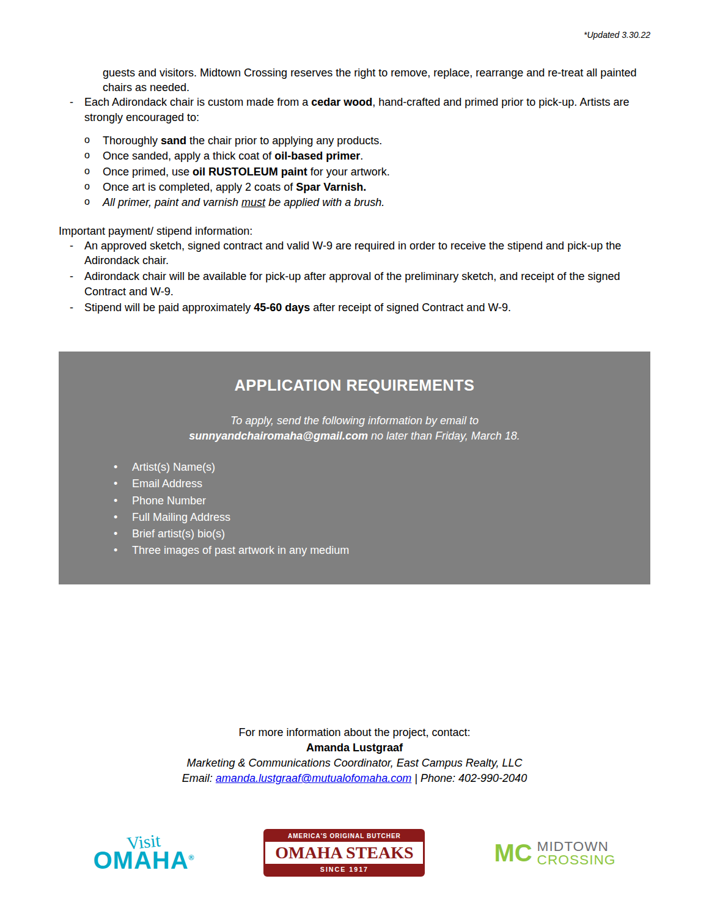*Updated 3.30.22
guests and visitors. Midtown Crossing reserves the right to remove, replace, rearrange and re-treat all painted chairs as needed.
Each Adirondack chair is custom made from a cedar wood, hand-crafted and primed prior to pick-up. Artists are strongly encouraged to:
Thoroughly sand the chair prior to applying any products.
Once sanded, apply a thick coat of oil-based primer.
Once primed, use oil RUSTOLEUM paint for your artwork.
Once art is completed, apply 2 coats of Spar Varnish.
All primer, paint and varnish must be applied with a brush.
Important payment/ stipend information:
An approved sketch, signed contract and valid W-9 are required in order to receive the stipend and pick-up the Adirondack chair.
Adirondack chair will be available for pick-up after approval of the preliminary sketch, and receipt of the signed Contract and W-9.
Stipend will be paid approximately 45-60 days after receipt of signed Contract and W-9.
APPLICATION REQUIREMENTS
To apply, send the following information by email to
sunnyandchairomaha@gmail.com no later than Friday, March 18.
Artist(s) Name(s)
Email Address
Phone Number
Full Mailing Address
Brief artist(s) bio(s)
Three images of past artwork in any medium
For more information about the project, contact:
Amanda Lustgraaf
Marketing & Communications Coordinator, East Campus Realty, LLC
Email: amanda.lustgraaf@mutualofomaha.com | Phone: 402-990-2040
Visit OMAHA®
AMERICA'S ORIGINAL BUTCHER
OMAHA STEAKS
SINCE 1917
MC MIDTOWN CROSSING